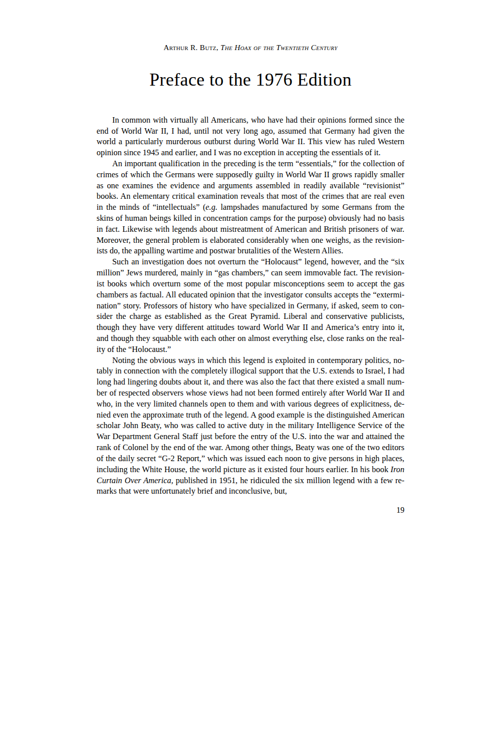Arthur R. Butz, The Hoax of the Twentieth Century
Preface to the 1976 Edition
In common with virtually all Americans, who have had their opinions formed since the end of World War II, I had, until not very long ago, assumed that Germany had given the world a particularly murderous outburst during World War II. This view has ruled Western opinion since 1945 and earlier, and I was no exception in accepting the essentials of it.
An important qualification in the preceding is the term “essentials,” for the collection of crimes of which the Germans were supposedly guilty in World War II grows rapidly smaller as one examines the evidence and arguments assembled in readily available “revisionist” books. An elementary critical examination reveals that most of the crimes that are real even in the minds of “intellectuals” (e.g. lampshades manufactured by some Germans from the skins of human beings killed in concentration camps for the purpose) obviously had no basis in fact. Likewise with legends about mistreatment of American and British prisoners of war. Moreover, the general problem is elaborated considerably when one weighs, as the revisionists do, the appalling wartime and postwar brutalities of the Western Allies.
Such an investigation does not overturn the “Holocaust” legend, however, and the “six million” Jews murdered, mainly in “gas chambers,” can seem immovable fact. The revisionist books which overturn some of the most popular misconceptions seem to accept the gas chambers as factual. All educated opinion that the investigator consults accepts the “extermination” story. Professors of history who have specialized in Germany, if asked, seem to consider the charge as established as the Great Pyramid. Liberal and conservative publicists, though they have very different attitudes toward World War II and America’s entry into it, and though they squabble with each other on almost everything else, close ranks on the reality of the “Holocaust.”
Noting the obvious ways in which this legend is exploited in contemporary politics, notably in connection with the completely illogical support that the U.S. extends to Israel, I had long had lingering doubts about it, and there was also the fact that there existed a small number of respected observers whose views had not been formed entirely after World War II and who, in the very limited channels open to them and with various degrees of explicitness, denied even the approximate truth of the legend. A good example is the distinguished American scholar John Beaty, who was called to active duty in the military Intelligence Service of the War Department General Staff just before the entry of the U.S. into the war and attained the rank of Colonel by the end of the war. Among other things, Beaty was one of the two editors of the daily secret “G-2 Report,” which was issued each noon to give persons in high places, including the White House, the world picture as it existed four hours earlier. In his book Iron Curtain Over America, published in 1951, he ridiculed the six million legend with a few remarks that were unfortunately brief and inconclusive, but,
19